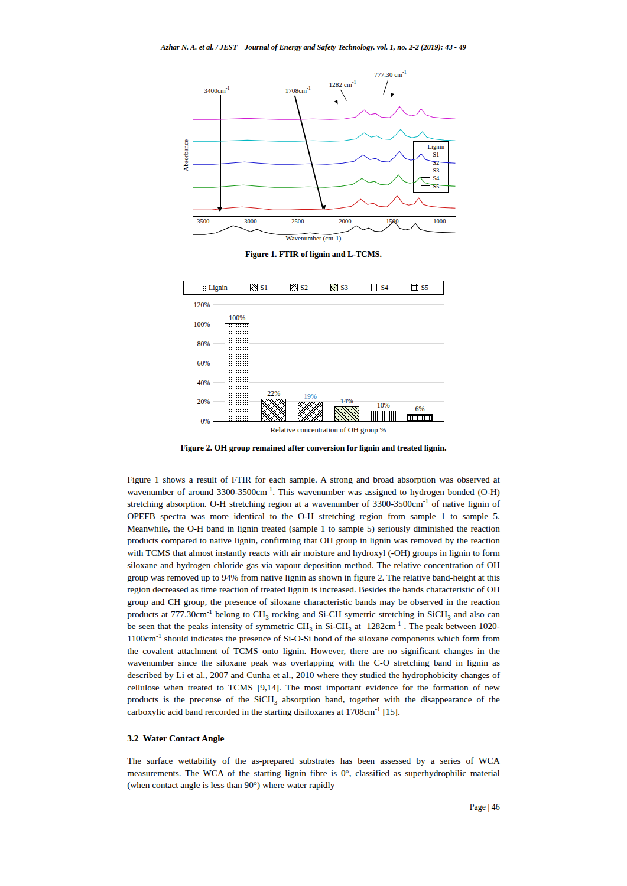Azhar N. A. et al. / JEST – Journal of Energy and Safety Technology. vol. 1, no. 2-2 (2019): 43 - 49
3400cm-1
1708cm-1
1282 cm-1
777.30 cm-1
Absorbance
Lignin
S1
S2
S3
S4
S5
3500 3000 2500 2000 1500 1000
Wavenumber (cm-1)
Figure 1. FTIR of lignin and L-TCMS.
Lignin S1 S2 S3 S4 S5
120%
100%
80%
60%
40%
20%
0%
100%
22%
19%
14%
10%
6%
Relative concentration of OH group %
Figure 2. OH group remained after conversion for lignin and treated lignin.
Figure 1 shows a result of FTIR for each sample. A strong and broad absorption was observed at wavenumber of around 3300-3500cm-1. This wavenumber was assigned to hydrogen bonded (O-H) stretching absorption. O-H stretching region at a wavenumber of 3300-3500cm-1 of native lignin of OPEFB spectra was more identical to the O-H stretching region from sample 1 to sample 5. Meanwhile, the O-H band in lignin treated (sample 1 to sample 5) seriously diminished the reaction products compared to native lignin, confirming that OH group in lignin was removed by the reaction with TCMS that almost instantly reacts with air moisture and hydroxyl (-OH) groups in lignin to form siloxane and hydrogen chloride gas via vapour deposition method. The relative concentration of OH group was removed up to 94% from native lignin as shown in figure 2. The relative band-height at this region decreased as time reaction of treated lignin is increased. Besides the bands characteristic of OH group and CH group, the presence of siloxane characteristic bands may be observed in the reaction products at 777.30cm-1 belong to CH3 rocking and Si-CH symetric stretching in SiCH3 and also can be seen that the peaks intensity of symmetric CH3 in Si-CH3 at 1282cm-1 . The peak between 1020-1100cm-1 should indicates the presence of Si-O-Si bond of the siloxane components which form from the covalent attachment of TCMS onto lignin. However, there are no significant changes in the wavenumber since the siloxane peak was overlapping with the C-O stretching band in lignin as described by Li et al., 2007 and Cunha et al., 2010 where they studied the hydrophobicity changes of cellulose when treated to TCMS [9,14]. The most important evidence for the formation of new products is the precense of the SiCH3 absorption band, together with the disappearance of the carboxylic acid band rercorded in the starting disiloxanes at 1708cm-1 [15].
3.2 Water Contact Angle
The surface wettability of the as-prepared substrates has been assessed by a series of WCA measurements. The WCA of the starting lignin fibre is 0°, classified as superhydrophilic material (when contact angle is less than 90°) where water rapidly
Page | 46